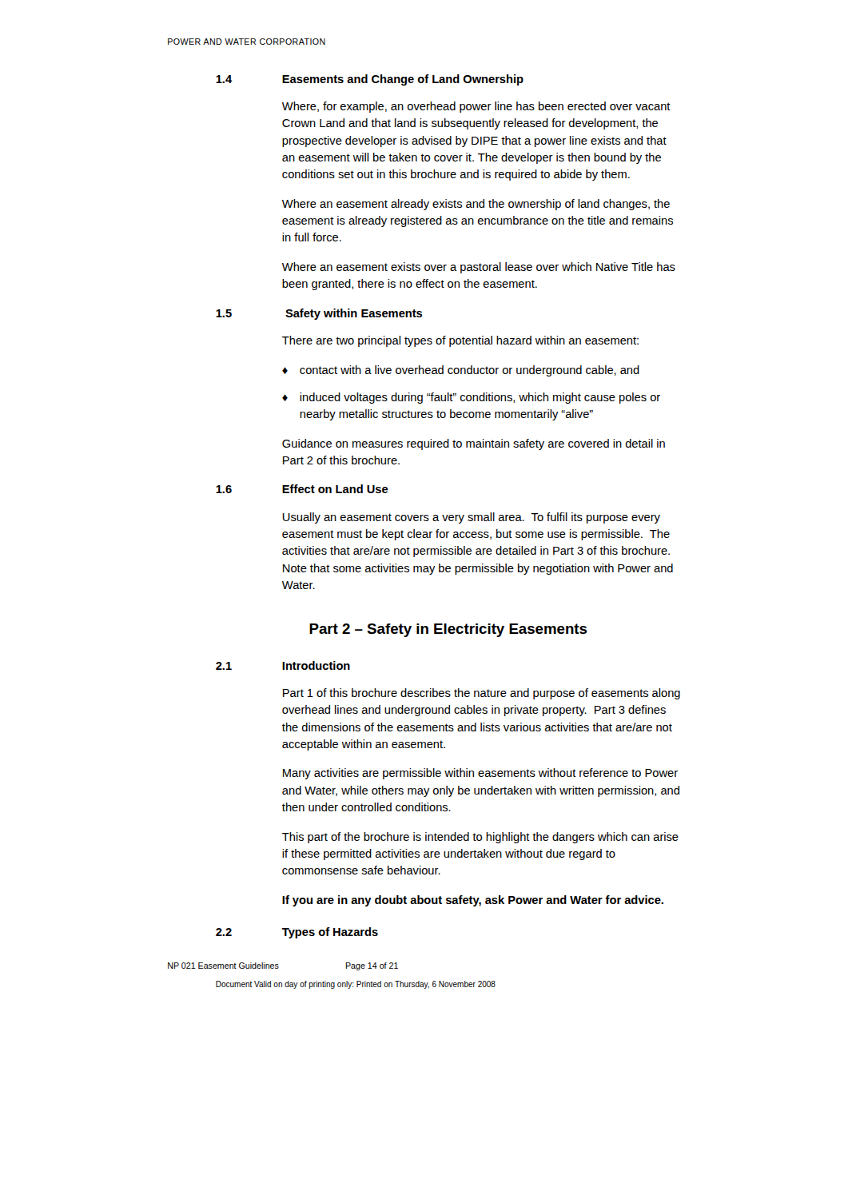POWER AND WATER CORPORATION
1.4 Easements and Change of Land Ownership
Where, for example, an overhead power line has been erected over vacant Crown Land and that land is subsequently released for development, the prospective developer is advised by DIPE that a power line exists and that an easement will be taken to cover it. The developer is then bound by the conditions set out in this brochure and is required to abide by them.
Where an easement already exists and the ownership of land changes, the easement is already registered as an encumbrance on the title and remains in full force.
Where an easement exists over a pastoral lease over which Native Title has been granted, there is no effect on the easement.
1.5 Safety within Easements
There are two principal types of potential hazard within an easement:
contact with a live overhead conductor or underground cable, and
induced voltages during “fault” conditions, which might cause poles or nearby metallic structures to become momentarily “alive”
Guidance on measures required to maintain safety are covered in detail in Part 2 of this brochure.
1.6 Effect on Land Use
Usually an easement covers a very small area. To fulfil its purpose every easement must be kept clear for access, but some use is permissible. The activities that are/are not permissible are detailed in Part 3 of this brochure. Note that some activities may be permissible by negotiation with Power and Water.
Part 2 – Safety in Electricity Easements
2.1 Introduction
Part 1 of this brochure describes the nature and purpose of easements along overhead lines and underground cables in private property. Part 3 defines the dimensions of the easements and lists various activities that are/are not acceptable within an easement.
Many activities are permissible within easements without reference to Power and Water, while others may only be undertaken with written permission, and then under controlled conditions.
This part of the brochure is intended to highlight the dangers which can arise if these permitted activities are undertaken without due regard to commonsense safe behaviour.
If you are in any doubt about safety, ask Power and Water for advice.
2.2 Types of Hazards
NP 021 Easement Guidelines Page 14 of 21
Document Valid on day of printing only: Printed on Thursday, 6 November 2008